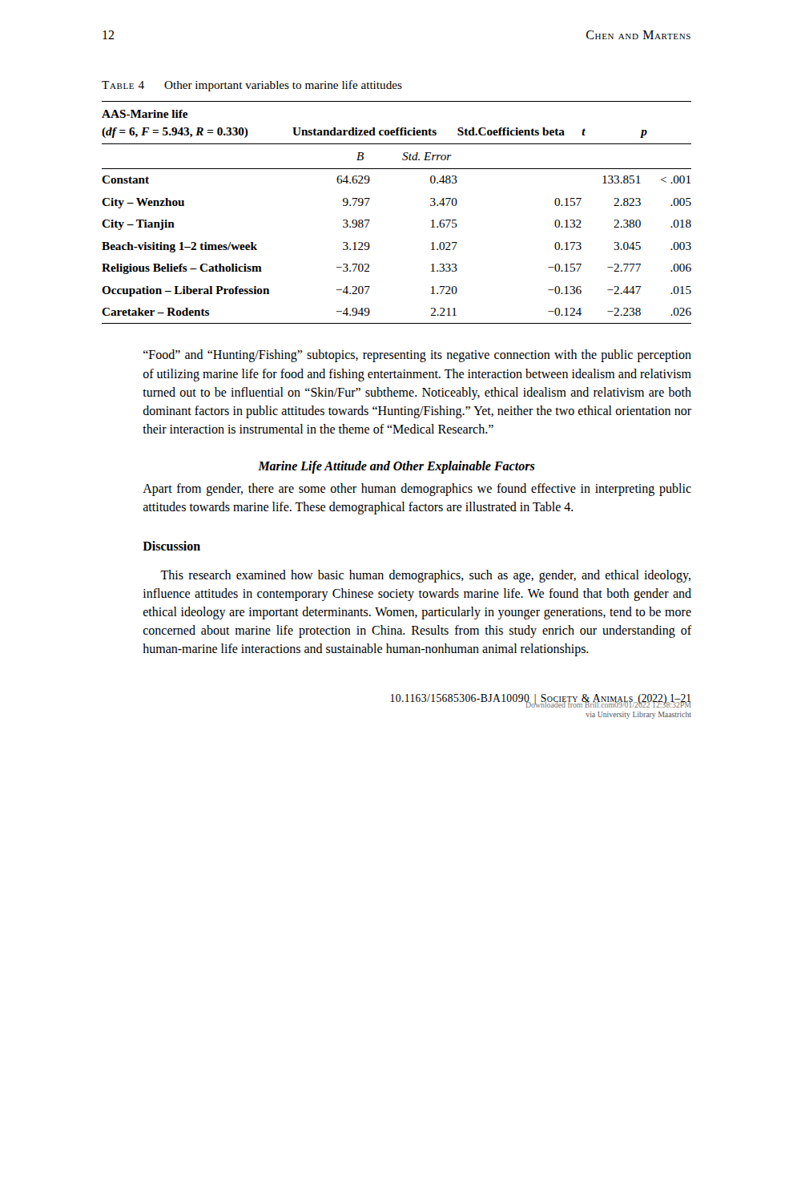12 Chen and Martens
Table 4 Other important variables to marine life attitudes
| AAS-Marine life ( df = 6, F = 5.943, R = 0.330) | Unstandardized coefficients | Std.Coefficients beta | t | p |
| --- | --- | --- | --- | --- |
| | B | Std. Error | | | |
| Constant | 64.629 | 0.483 | | 133.851 | < .001 |
| City – Wenzhou | 9.797 | 3.470 | 0.157 | 2.823 | .005 |
| City – Tianjin | 3.987 | 1.675 | 0.132 | 2.380 | .018 |
| Beach-visiting 1–2 times/week | 3.129 | 1.027 | 0.173 | 3.045 | .003 |
| Religious Beliefs – Catholicism | −3.702 | 1.333 | −0.157 | −2.777 | .006 |
| Occupation – Liberal Profession | −4.207 | 1.720 | −0.136 | −2.447 | .015 |
| Caretaker – Rodents | −4.949 | 2.211 | −0.124 | −2.238 | .026 |
“Food” and “Hunting/Fishing” subtopics, representing its negative connection with the public perception of utilizing marine life for food and fishing entertainment. The interaction between idealism and relativism turned out to be influential on “Skin/Fur” subtheme. Noticeably, ethical idealism and relativism are both dominant factors in public attitudes towards “Hunting/Fishing.” Yet, neither the two ethical orientation nor their interaction is instrumental in the theme of “Medical Research.”
Marine Life Attitude and Other Explainable Factors
Apart from gender, there are some other human demographics we found effective in interpreting public attitudes towards marine life. These demographical factors are illustrated in Table 4.
Discussion
This research examined how basic human demographics, such as age, gender, and ethical ideology, influence attitudes in contemporary Chinese society towards marine life. We found that both gender and ethical ideology are important determinants. Women, particularly in younger generations, tend to be more concerned about marine life protection in China. Results from this study enrich our understanding of human-marine life interactions and sustainable human-nonhuman animal relationships.
10.1163/15685306-BJA10090 | Society & Animals (2022) 1–21
Downloaded from Brill.com09/01/2022 12:38:32PM
via University Library Maastricht